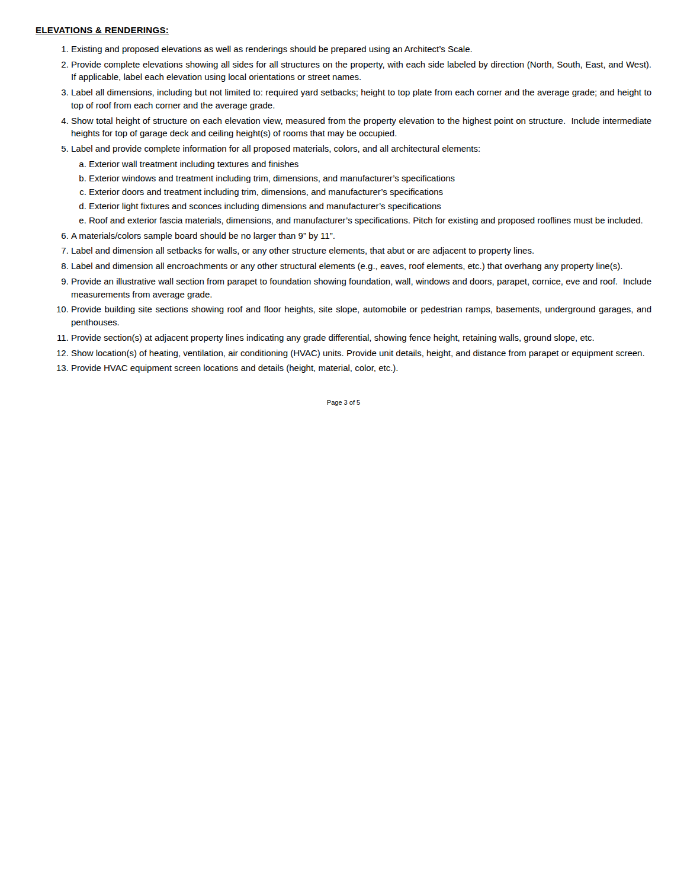ELEVATIONS & RENDERINGS:
Existing and proposed elevations as well as renderings should be prepared using an Architect’s Scale.
Provide complete elevations showing all sides for all structures on the property, with each side labeled by direction (North, South, East, and West). If applicable, label each elevation using local orientations or street names.
Label all dimensions, including but not limited to: required yard setbacks; height to top plate from each corner and the average grade; and height to top of roof from each corner and the average grade.
Show total height of structure on each elevation view, measured from the property elevation to the highest point on structure. Include intermediate heights for top of garage deck and ceiling height(s) of rooms that may be occupied.
Label and provide complete information for all proposed materials, colors, and all architectural elements:
Exterior wall treatment including textures and finishes
Exterior windows and treatment including trim, dimensions, and manufacturer’s specifications
Exterior doors and treatment including trim, dimensions, and manufacturer’s specifications
Exterior light fixtures and sconces including dimensions and manufacturer’s specifications
Roof and exterior fascia materials, dimensions, and manufacturer’s specifications. Pitch for existing and proposed rooflines must be included.
A materials/colors sample board should be no larger than 9” by 11”.
Label and dimension all setbacks for walls, or any other structure elements, that abut or are adjacent to property lines.
Label and dimension all encroachments or any other structural elements (e.g., eaves, roof elements, etc.) that overhang any property line(s).
Provide an illustrative wall section from parapet to foundation showing foundation, wall, windows and doors, parapet, cornice, eve and roof. Include measurements from average grade.
Provide building site sections showing roof and floor heights, site slope, automobile or pedestrian ramps, basements, underground garages, and penthouses.
Provide section(s) at adjacent property lines indicating any grade differential, showing fence height, retaining walls, ground slope, etc.
Show location(s) of heating, ventilation, air conditioning (HVAC) units. Provide unit details, height, and distance from parapet or equipment screen.
Provide HVAC equipment screen locations and details (height, material, color, etc.).
Page 3 of 5